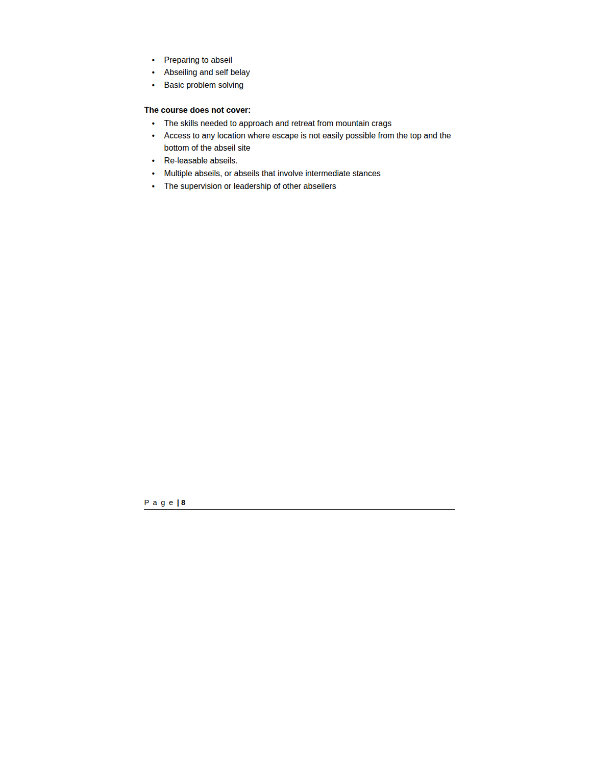Preparing to abseil
Abseiling and self belay
Basic problem solving
The course does not cover:
The skills needed to approach and retreat from mountain crags
Access to any location where escape is not easily possible from the top and the bottom of the abseil site
Re-leasable abseils.
Multiple abseils, or abseils that involve intermediate stances
The supervision or leadership of other abseilers
P a g e | 8